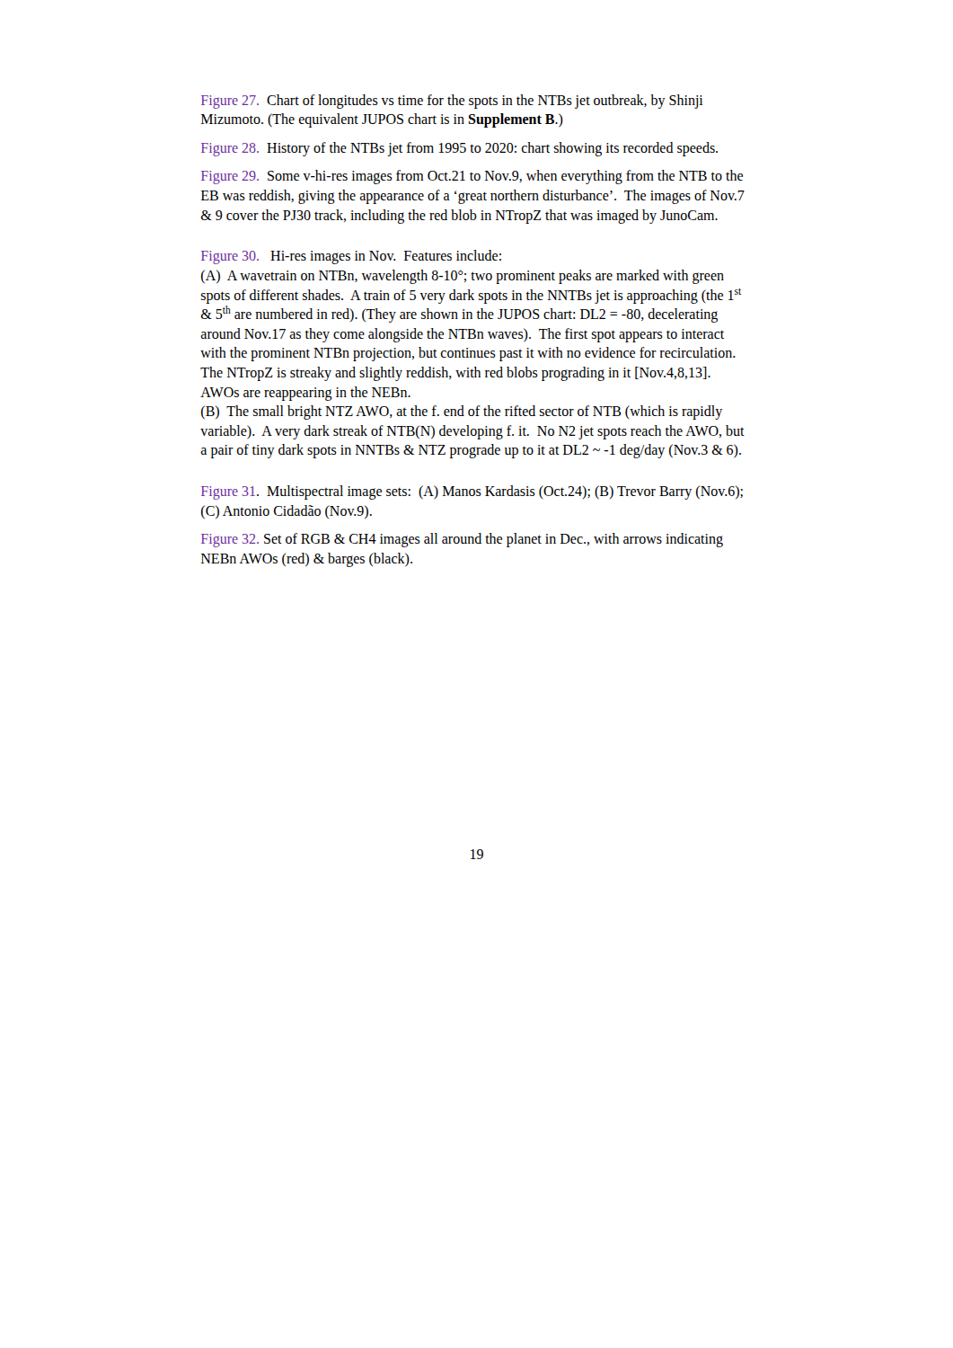Figure 27. Chart of longitudes vs time for the spots in the NTBs jet outbreak, by Shinji Mizumoto. (The equivalent JUPOS chart is in Supplement B.)
Figure 28. History of the NTBs jet from 1995 to 2020: chart showing its recorded speeds.
Figure 29. Some v-hi-res images from Oct.21 to Nov.9, when everything from the NTB to the EB was reddish, giving the appearance of a ‘great northern disturbance’. The images of Nov.7 & 9 cover the PJ30 track, including the red blob in NTropZ that was imaged by JunoCam.
Figure 30. Hi-res images in Nov. Features include:
(A) A wavetrain on NTBn, wavelength 8-10°; two prominent peaks are marked with green spots of different shades. A train of 5 very dark spots in the NNTBs jet is approaching (the 1st & 5th are numbered in red). (They are shown in the JUPOS chart: DL2 = -80, decelerating around Nov.17 as they come alongside the NTBn waves). The first spot appears to interact with the prominent NTBn projection, but continues past it with no evidence for recirculation. The NTropZ is streaky and slightly reddish, with red blobs prograding in it [Nov.4,8,13]. AWOs are reappearing in the NEBn.
(B) The small bright NTZ AWO, at the f. end of the rifted sector of NTB (which is rapidly variable). A very dark streak of NTB(N) developing f. it. No N2 jet spots reach the AWO, but a pair of tiny dark spots in NNTBs & NTZ prograde up to it at DL2 ~ -1 deg/day (Nov.3 & 6).
Figure 31. Multispectral image sets: (A) Manos Kardasis (Oct.24); (B) Trevor Barry (Nov.6);
(C) Antonio Cidadão (Nov.9).
Figure 32. Set of RGB & CH4 images all around the planet in Dec., with arrows indicating NEBn AWOs (red) & barges (black).
19